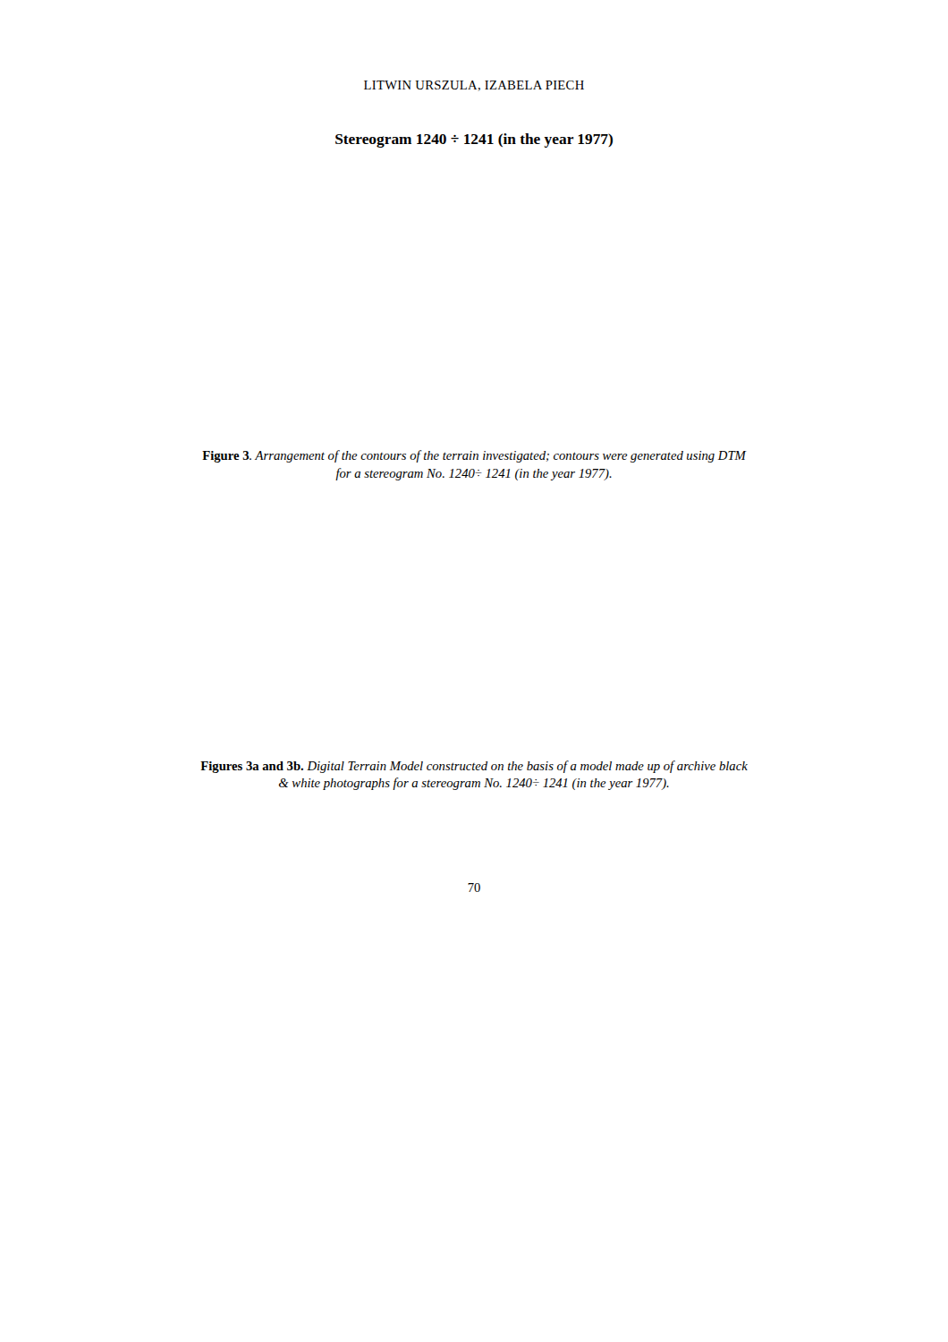LITWIN URSZULA, IZABELA PIECH
Stereogram 1240 ÷ 1241 (in the year 1977)
Figure 3. Arrangement of the contours of the terrain investigated; contours were generated using DTM for a stereogram No. 1240÷ 1241 (in the year 1977).
Figures 3a and 3b. Digital Terrain Model constructed on the basis of a model made up of archive black & white photographs for a stereogram No. 1240÷ 1241 (in the year 1977).
70